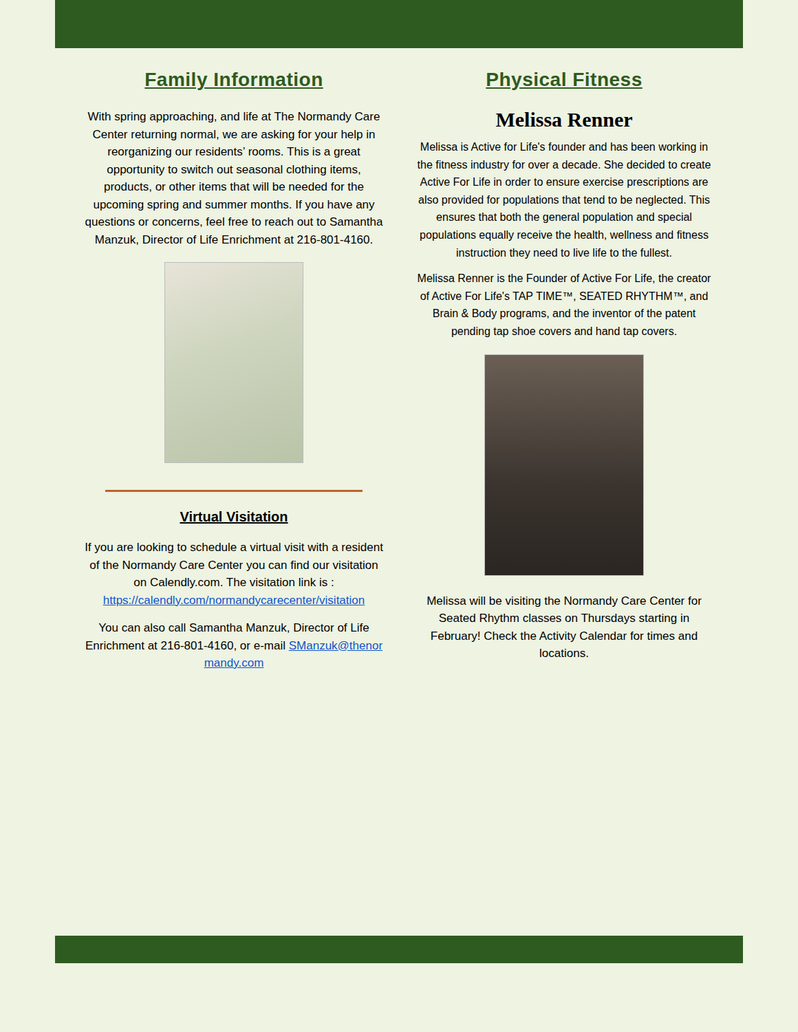Family Information
With spring approaching, and life at The Normandy Care Center returning normal, we are asking for your help in reorganizing our residents’ rooms. This is a great opportunity to switch out seasonal clothing items, products, or other items that will be needed for the upcoming spring and summer months. If you have any questions or concerns, feel free to reach out to Samantha Manzuk, Director of Life Enrichment at 216-801-4160.
Virtual Visitation
If you are looking to schedule a virtual visit with a resident of the Normandy Care Center you can find our visitation on Calendly.com. The visitation link is :
https://calendly.com/normandycarecenter/visitation
You can also call Samantha Manzuk, Director of Life Enrichment at 216-801-4160, or e-mail SManzuk@thenormandy.com
Physical Fitness
Melissa Renner
Melissa is Active for Life's founder and has been working in the fitness industry for over a decade. She decided to create Active For Life in order to ensure exercise prescriptions are also provided for populations that tend to be neglected. This ensures that both the general population and special populations equally receive the health, wellness and fitness instruction they need to live life to the fullest.
Melissa Renner is the Founder of Active For Life, the creator of Active For Life's TAP TIME™, SEATED RHYTHM™, and Brain & Body programs, and the inventor of the patent pending tap shoe covers and hand tap covers.
Melissa will be visiting the Normandy Care Center for Seated Rhythm classes on Thursdays starting in February! Check the Activity Calendar for times and locations.